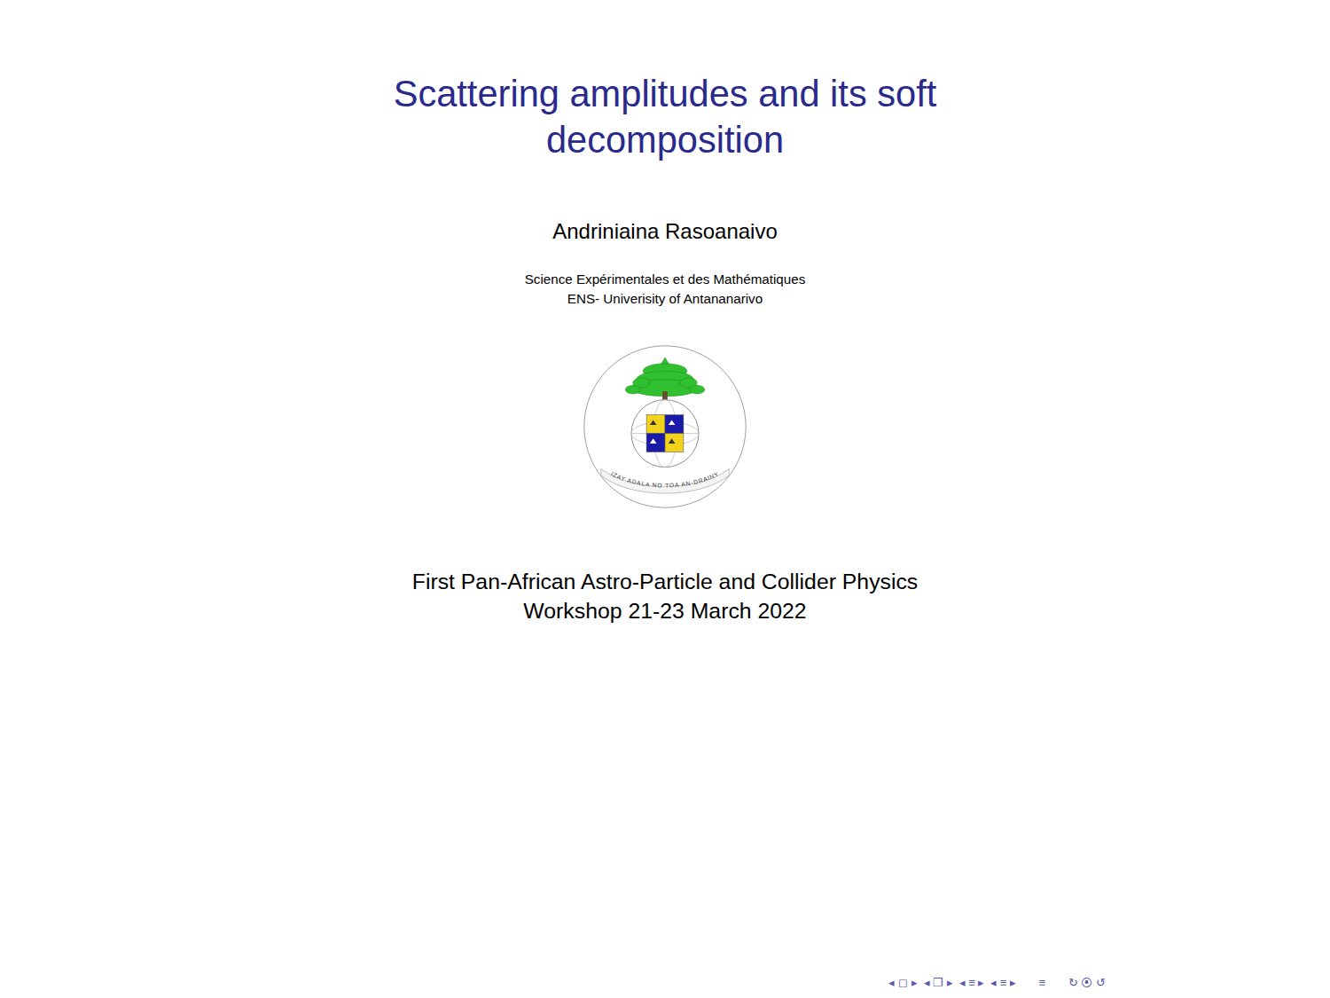Scattering amplitudes and its soft decomposition
Andriniaina Rasoanaivo
Science Expérimentales et des Mathématiques
ENS- Univerisity of Antananarivo
IZAY ADALA NO TOA AN-DRAINY
First Pan-African Astro-Particle and Collider Physics
Workshop 21-23 March 2022
◂ ◻ ▸ ◂ ❐ ▸ ◂ ≡ ▸ ◂ ≡ ▸ ≡ ↻ ⦿ ↺